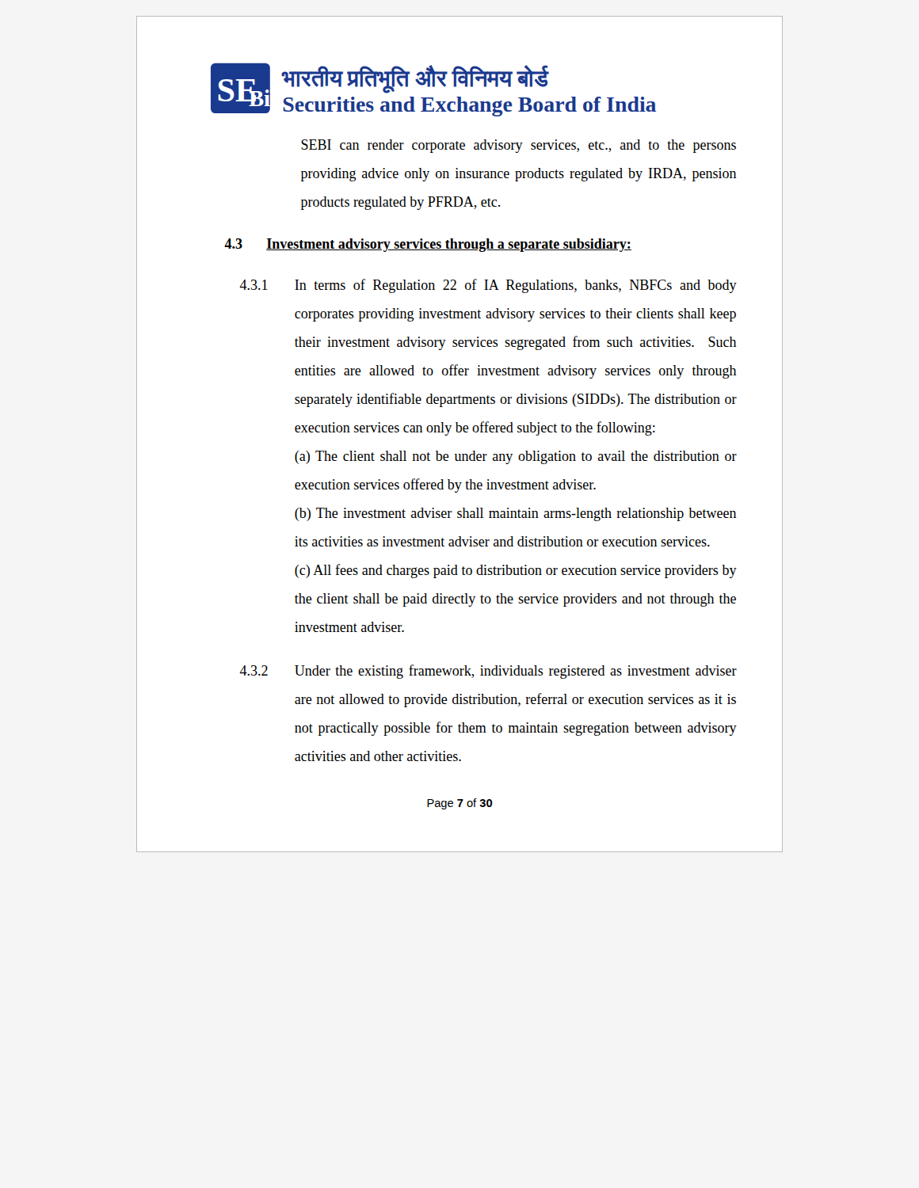SE Bi भारतीय प्रतिभूति और विनिमय बोर्ड Securities and Exchange Board of India
SEBI can render corporate advisory services, etc., and to the persons providing advice only on insurance products regulated by IRDA, pension products regulated by PFRDA, etc.
4.3 Investment advisory services through a separate subsidiary:
4.3.1
In terms of Regulation 22 of IA Regulations, banks, NBFCs and body corporates providing investment advisory services to their clients shall keep their investment advisory services segregated from such activities. Such entities are allowed to offer investment advisory services only through separately identifiable departments or divisions (SIDDs). The distribution or execution services can only be offered subject to the following:
(a) The client shall not be under any obligation to avail the distribution or execution services offered by the investment adviser.
(b) The investment adviser shall maintain arms-length relationship between its activities as investment adviser and distribution or execution services.
(c) All fees and charges paid to distribution or execution service providers by the client shall be paid directly to the service providers and not through the investment adviser.
4.3.2
Under the existing framework, individuals registered as investment adviser are not allowed to provide distribution, referral or execution services as it is not practically possible for them to maintain segregation between advisory activities and other activities.
Page 7 of 30